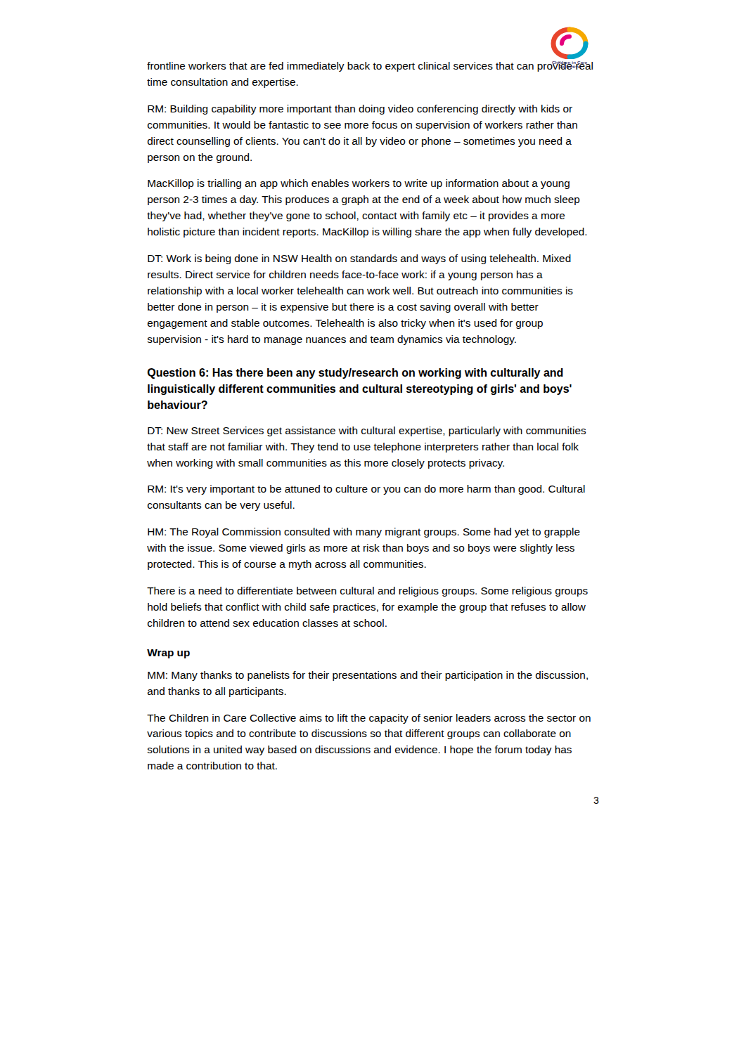Children in Care Collective
Children in Care
Collective
frontline workers that are fed immediately back to expert clinical services that can provide real time consultation and expertise.
RM: Building capability more important than doing video conferencing directly with kids or communities. It would be fantastic to see more focus on supervision of workers rather than direct counselling of clients. You can't do it all by video or phone – sometimes you need a person on the ground.
MacKillop is trialling an app which enables workers to write up information about a young person 2-3 times a day. This produces a graph at the end of a week about how much sleep they've had, whether they've gone to school, contact with family etc – it provides a more holistic picture than incident reports. MacKillop is willing share the app when fully developed.
DT: Work is being done in NSW Health on standards and ways of using telehealth. Mixed results. Direct service for children needs face-to-face work: if a young person has a relationship with a local worker telehealth can work well. But outreach into communities is better done in person – it is expensive but there is a cost saving overall with better engagement and stable outcomes. Telehealth is also tricky when it's used for group supervision - it's hard to manage nuances and team dynamics via technology.
Question 6: Has there been any study/research on working with culturally and linguistically different communities and cultural stereotyping of girls' and boys' behaviour?
DT: New Street Services get assistance with cultural expertise, particularly with communities that staff are not familiar with. They tend to use telephone interpreters rather than local folk when working with small communities as this more closely protects privacy.
RM: It's very important to be attuned to culture or you can do more harm than good. Cultural consultants can be very useful.
HM: The Royal Commission consulted with many migrant groups. Some had yet to grapple with the issue. Some viewed girls as more at risk than boys and so boys were slightly less protected. This is of course a myth across all communities.
There is a need to differentiate between cultural and religious groups. Some religious groups hold beliefs that conflict with child safe practices, for example the group that refuses to allow children to attend sex education classes at school.
Wrap up
MM: Many thanks to panelists for their presentations and their participation in the discussion, and thanks to all participants.
The Children in Care Collective aims to lift the capacity of senior leaders across the sector on various topics and to contribute to discussions so that different groups can collaborate on solutions in a united way based on discussions and evidence. I hope the forum today has made a contribution to that.
3